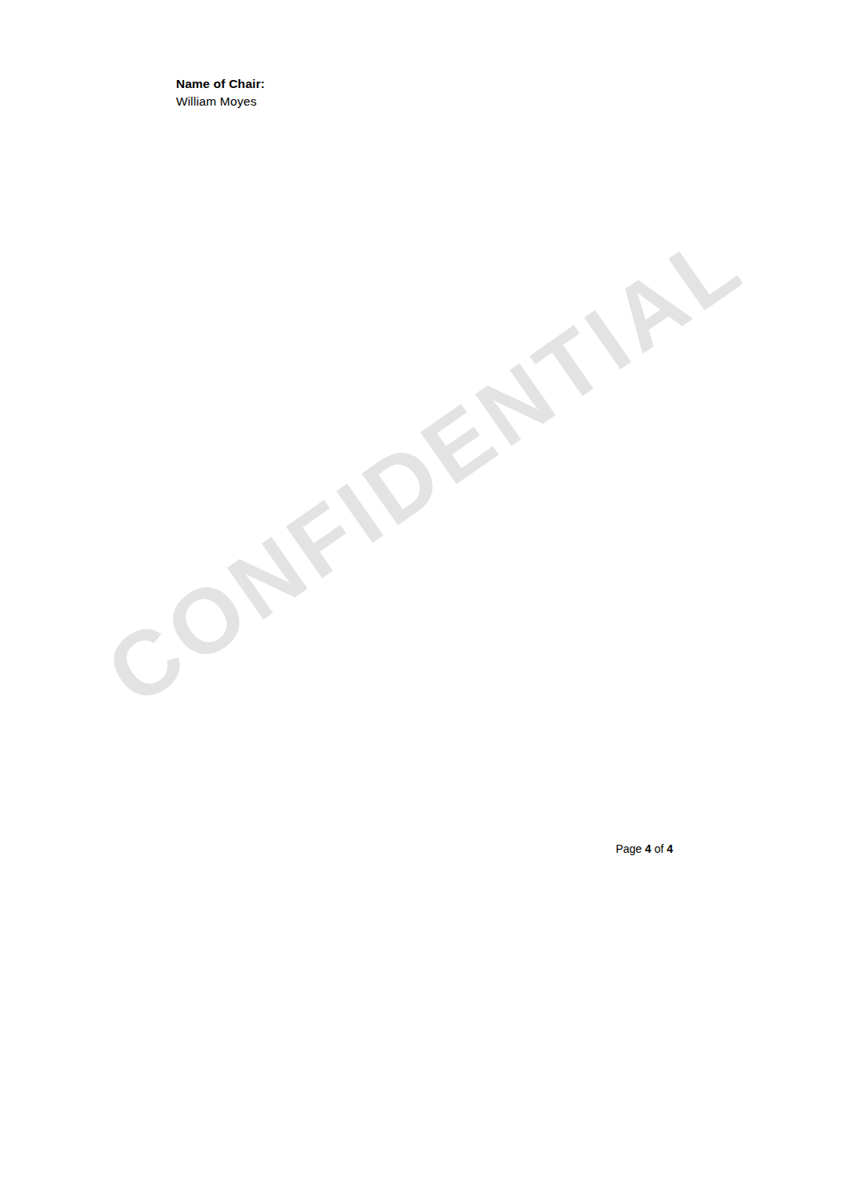CONFIDENTIAL
Name of Chair:
William Moyes
Page 4 of 4